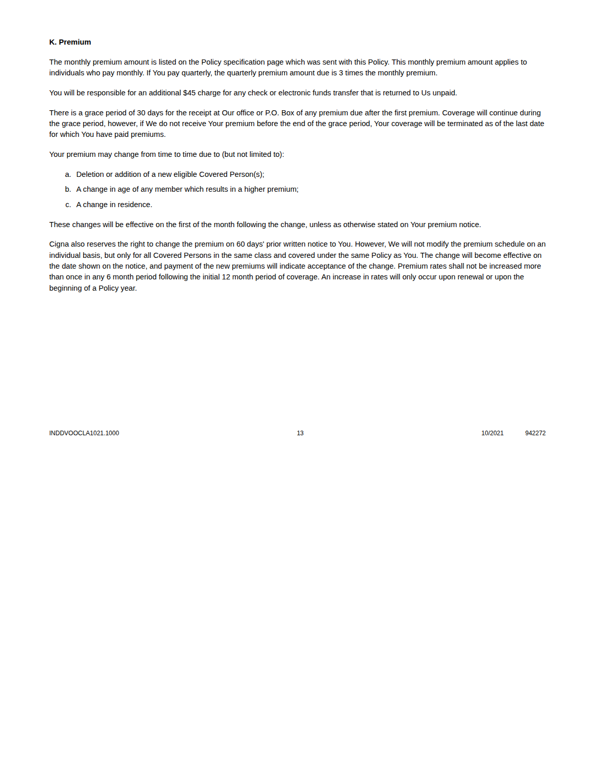K. Premium
The monthly premium amount is listed on the Policy specification page which was sent with this Policy. This monthly premium amount applies to individuals who pay monthly. If You pay quarterly, the quarterly premium amount due is 3 times the monthly premium.
You will be responsible for an additional $45 charge for any check or electronic funds transfer that is returned to Us unpaid.
There is a grace period of 30 days for the receipt at Our office or P.O. Box of any premium due after the first premium. Coverage will continue during the grace period, however, if We do not receive Your premium before the end of the grace period, Your coverage will be terminated as of the last date for which You have paid premiums.
Your premium may change from time to time due to (but not limited to):
Deletion or addition of a new eligible Covered Person(s);
A change in age of any member which results in a higher premium;
A change in residence.
These changes will be effective on the first of the month following the change, unless as otherwise stated on Your premium notice.
Cigna also reserves the right to change the premium on 60 days' prior written notice to You. However, We will not modify the premium schedule on an individual basis, but only for all Covered Persons in the same class and covered under the same Policy as You. The change will become effective on the date shown on the notice, and payment of the new premiums will indicate acceptance of the change. Premium rates shall not be increased more than once in any 6 month period following the initial 12 month period of coverage. An increase in rates will only occur upon renewal or upon the beginning of a Policy year.
INDDVOOCLA1021.1000
13
10/2021942272